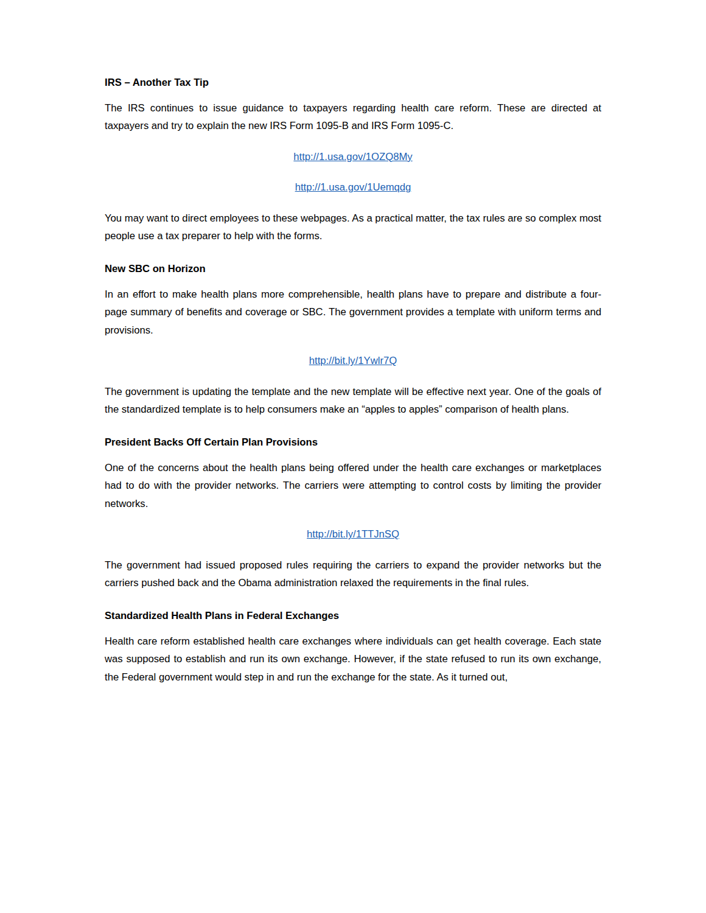IRS – Another Tax Tip
The IRS continues to issue guidance to taxpayers regarding health care reform. These are directed at taxpayers and try to explain the new IRS Form 1095-B and IRS Form 1095-C.
http://1.usa.gov/1OZQ8My
http://1.usa.gov/1Uemqdg
You may want to direct employees to these webpages. As a practical matter, the tax rules are so complex most people use a tax preparer to help with the forms.
New SBC on Horizon
In an effort to make health plans more comprehensible, health plans have to prepare and distribute a four-page summary of benefits and coverage or SBC. The government provides a template with uniform terms and provisions.
http://bit.ly/1Ywlr7Q
The government is updating the template and the new template will be effective next year. One of the goals of the standardized template is to help consumers make an “apples to apples” comparison of health plans.
President Backs Off Certain Plan Provisions
One of the concerns about the health plans being offered under the health care exchanges or marketplaces had to do with the provider networks. The carriers were attempting to control costs by limiting the provider networks.
http://bit.ly/1TTJnSQ
The government had issued proposed rules requiring the carriers to expand the provider networks but the carriers pushed back and the Obama administration relaxed the requirements in the final rules.
Standardized Health Plans in Federal Exchanges
Health care reform established health care exchanges where individuals can get health coverage. Each state was supposed to establish and run its own exchange. However, if the state refused to run its own exchange, the Federal government would step in and run the exchange for the state. As it turned out,